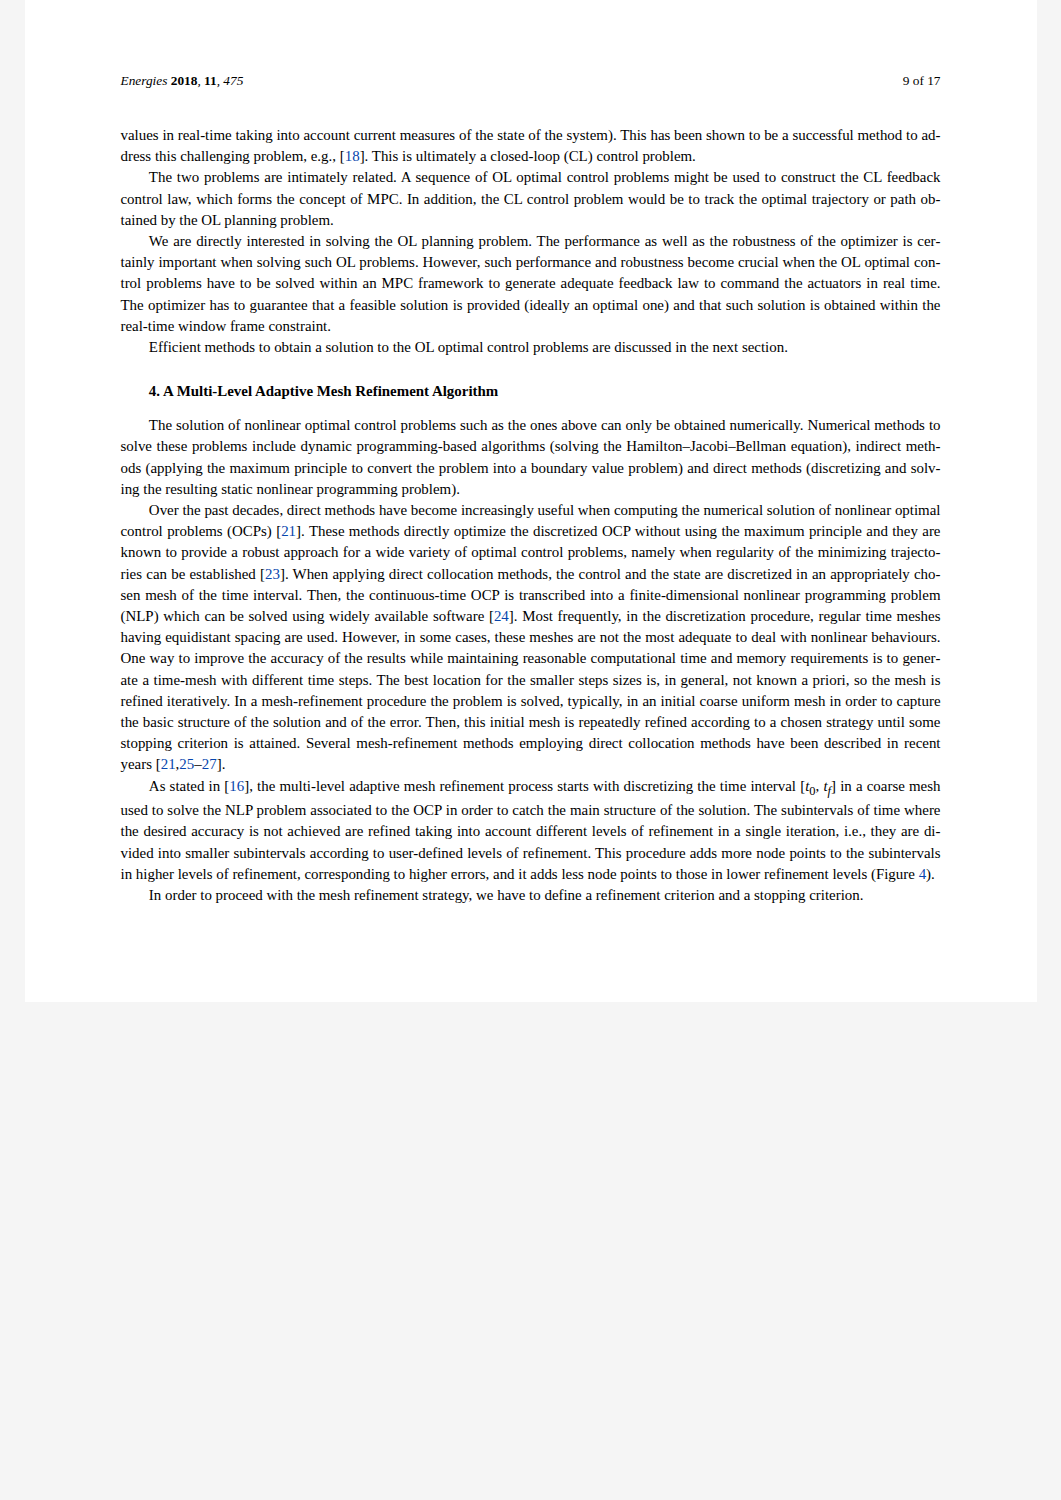Energies 2018, 11, 475 9 of 17
values in real-time taking into account current measures of the state of the system). This has been shown to be a successful method to address this challenging problem, e.g., [18]. This is ultimately a closed-loop (CL) control problem.
The two problems are intimately related. A sequence of OL optimal control problems might be used to construct the CL feedback control law, which forms the concept of MPC. In addition, the CL control problem would be to track the optimal trajectory or path obtained by the OL planning problem.
We are directly interested in solving the OL planning problem. The performance as well as the robustness of the optimizer is certainly important when solving such OL problems. However, such performance and robustness become crucial when the OL optimal control problems have to be solved within an MPC framework to generate adequate feedback law to command the actuators in real time. The optimizer has to guarantee that a feasible solution is provided (ideally an optimal one) and that such solution is obtained within the real-time window frame constraint.
Efficient methods to obtain a solution to the OL optimal control problems are discussed in the next section.
4. A Multi-Level Adaptive Mesh Refinement Algorithm
The solution of nonlinear optimal control problems such as the ones above can only be obtained numerically. Numerical methods to solve these problems include dynamic programming-based algorithms (solving the Hamilton–Jacobi–Bellman equation), indirect methods (applying the maximum principle to convert the problem into a boundary value problem) and direct methods (discretizing and solving the resulting static nonlinear programming problem).
Over the past decades, direct methods have become increasingly useful when computing the numerical solution of nonlinear optimal control problems (OCPs) [21]. These methods directly optimize the discretized OCP without using the maximum principle and they are known to provide a robust approach for a wide variety of optimal control problems, namely when regularity of the minimizing trajectories can be established [23]. When applying direct collocation methods, the control and the state are discretized in an appropriately chosen mesh of the time interval. Then, the continuous-time OCP is transcribed into a finite-dimensional nonlinear programming problem (NLP) which can be solved using widely available software [24]. Most frequently, in the discretization procedure, regular time meshes having equidistant spacing are used. However, in some cases, these meshes are not the most adequate to deal with nonlinear behaviours. One way to improve the accuracy of the results while maintaining reasonable computational time and memory requirements is to generate a time-mesh with different time steps. The best location for the smaller steps sizes is, in general, not known a priori, so the mesh is refined iteratively. In a mesh-refinement procedure the problem is solved, typically, in an initial coarse uniform mesh in order to capture the basic structure of the solution and of the error. Then, this initial mesh is repeatedly refined according to a chosen strategy until some stopping criterion is attained. Several mesh-refinement methods employing direct collocation methods have been described in recent years [21,25–27].
As stated in [16], the multi-level adaptive mesh refinement process starts with discretizing the time interval [t0, tf] in a coarse mesh used to solve the NLP problem associated to the OCP in order to catch the main structure of the solution. The subintervals of time where the desired accuracy is not achieved are refined taking into account different levels of refinement in a single iteration, i.e., they are divided into smaller subintervals according to user-defined levels of refinement. This procedure adds more node points to the subintervals in higher levels of refinement, corresponding to higher errors, and it adds less node points to those in lower refinement levels (Figure 4).
In order to proceed with the mesh refinement strategy, we have to define a refinement criterion and a stopping criterion.